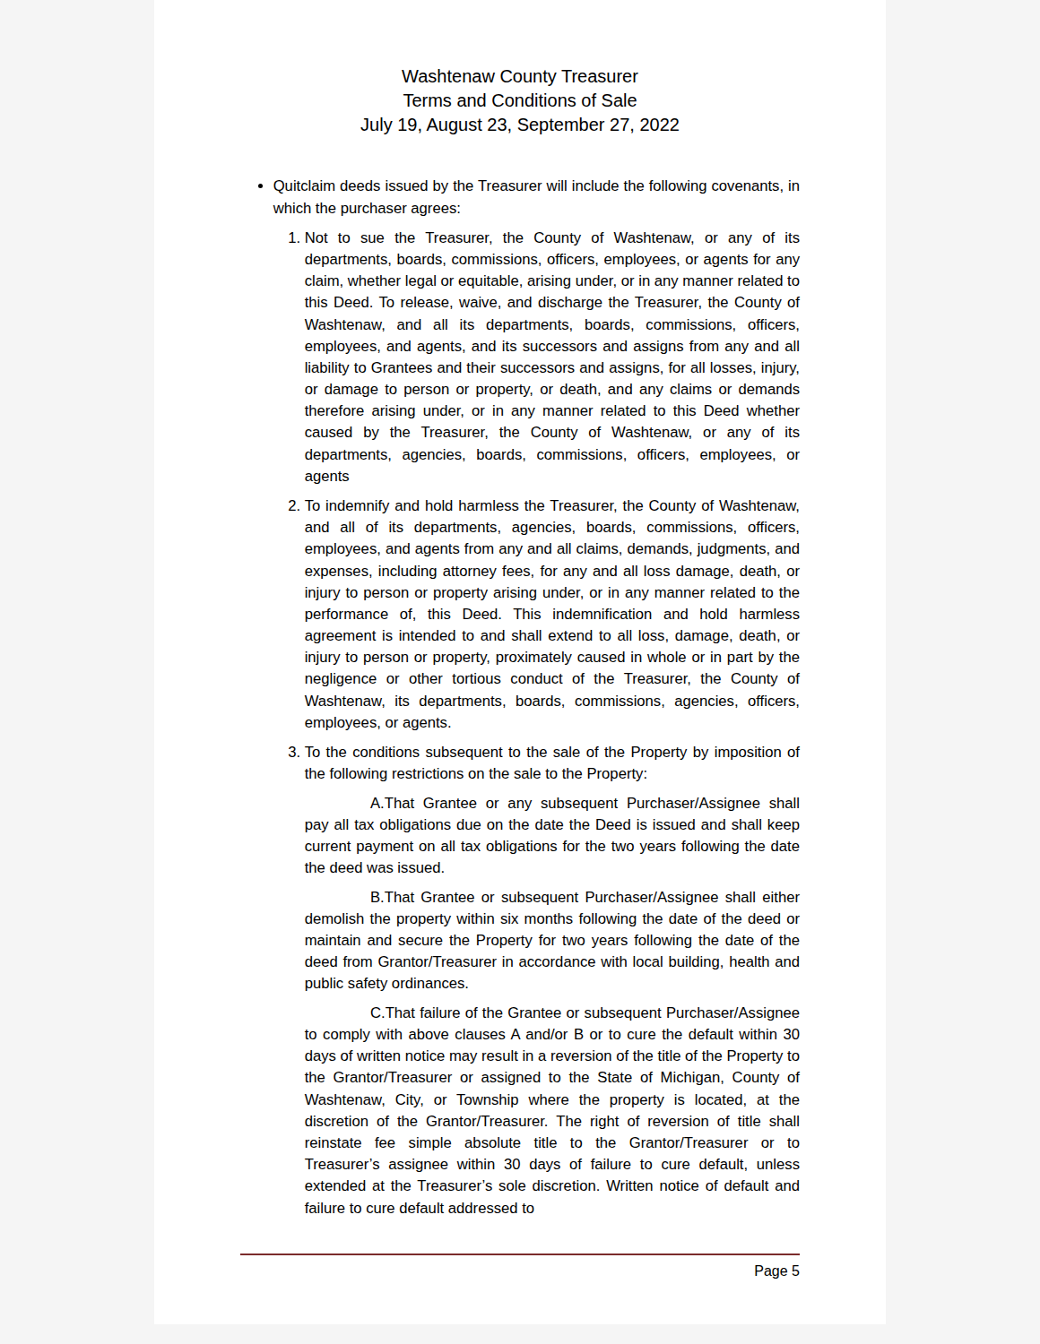Washtenaw County Treasurer
Terms and Conditions of Sale
July 19, August 23, September 27, 2022
Quitclaim deeds issued by the Treasurer will include the following covenants, in which the purchaser agrees:
Not to sue the Treasurer, the County of Washtenaw, or any of its departments, boards, commissions, officers, employees, or agents for any claim, whether legal or equitable, arising under, or in any manner related to this Deed. To release, waive, and discharge the Treasurer, the County of Washtenaw, and all its departments, boards, commissions, officers, employees, and agents, and its successors and assigns from any and all liability to Grantees and their successors and assigns, for all losses, injury, or damage to person or property, or death, and any claims or demands therefore arising under, or in any manner related to this Deed whether caused by the Treasurer, the County of Washtenaw, or any of its departments, agencies, boards, commissions, officers, employees, or agents
To indemnify and hold harmless the Treasurer, the County of Washtenaw, and all of its departments, agencies, boards, commissions, officers, employees, and agents from any and all claims, demands, judgments, and expenses, including attorney fees, for any and all loss damage, death, or injury to person or property arising under, or in any manner related to the performance of, this Deed. This indemnification and hold harmless agreement is intended to and shall extend to all loss, damage, death, or injury to person or property, proximately caused in whole or in part by the negligence or other tortious conduct of the Treasurer, the County of Washtenaw, its departments, boards, commissions, agencies, officers, employees, or agents.
To the conditions subsequent to the sale of the Property by imposition of the following restrictions on the sale to the Property:
A. That Grantee or any subsequent Purchaser/Assignee shall pay all tax obligations due on the date the Deed is issued and shall keep current payment on all tax obligations for the two years following the date the deed was issued.
B. That Grantee or subsequent Purchaser/Assignee shall either demolish the property within six months following the date of the deed or maintain and secure the Property for two years following the date of the deed from Grantor/Treasurer in accordance with local building, health and public safety ordinances.
C. That failure of the Grantee or subsequent Purchaser/Assignee to comply with above clauses A and/or B or to cure the default within 30 days of written notice may result in a reversion of the title of the Property to the Grantor/Treasurer or assigned to the State of Michigan, County of Washtenaw, City, or Township where the property is located, at the discretion of the Grantor/Treasurer. The right of reversion of title shall reinstate fee simple absolute title to the Grantor/Treasurer or to Treasurer’s assignee within 30 days of failure to cure default, unless extended at the Treasurer’s sole discretion. Written notice of default and failure to cure default addressed to
Page 5